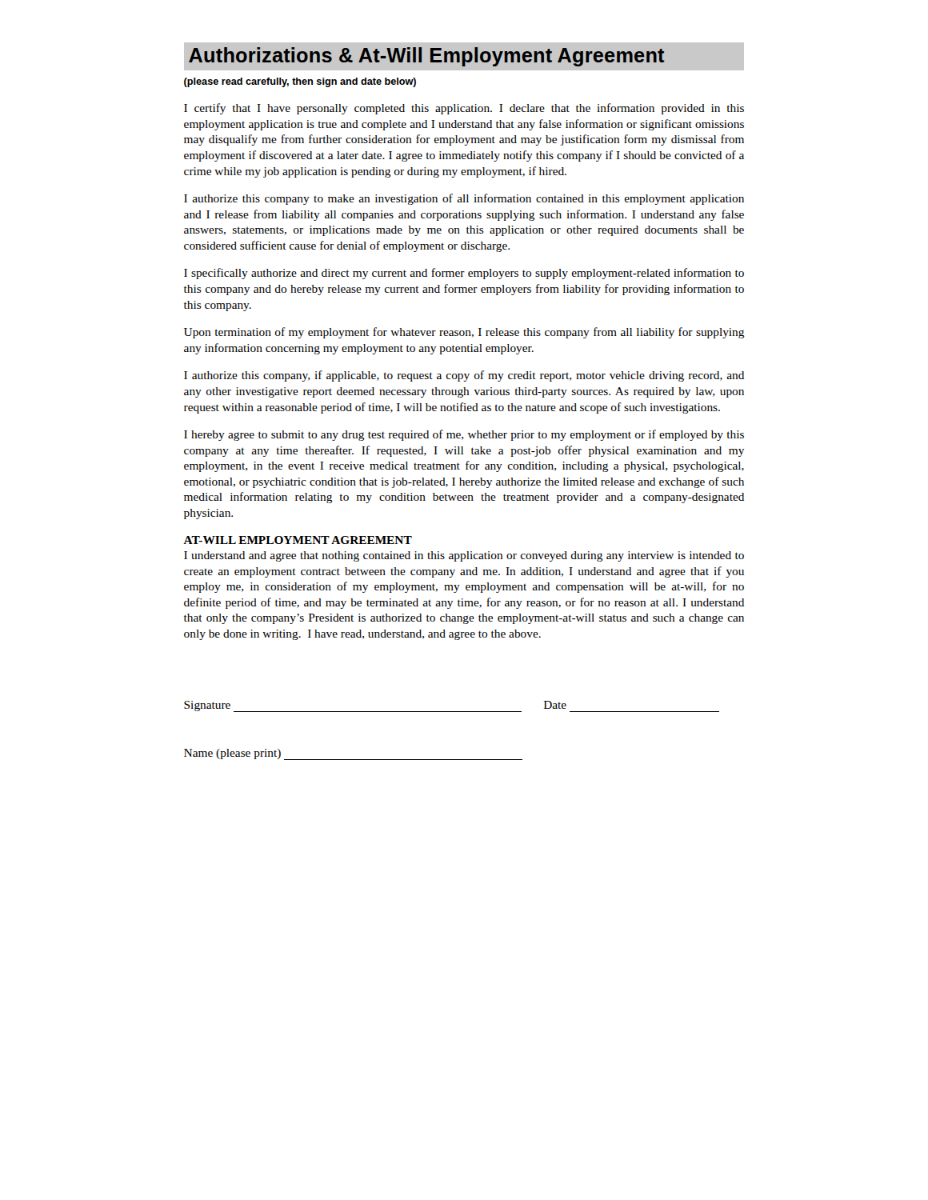Authorizations & At-Will Employment Agreement
(please read carefully, then sign and date below)
I certify that I have personally completed this application. I declare that the information provided in this employment application is true and complete and I understand that any false information or significant omissions may disqualify me from further consideration for employment and may be justification form my dismissal from employment if discovered at a later date. I agree to immediately notify this company if I should be convicted of a crime while my job application is pending or during my employment, if hired.
I authorize this company to make an investigation of all information contained in this employment application and I release from liability all companies and corporations supplying such information. I understand any false answers, statements, or implications made by me on this application or other required documents shall be considered sufficient cause for denial of employment or discharge.
I specifically authorize and direct my current and former employers to supply employment-related information to this company and do hereby release my current and former employers from liability for providing information to this company.
Upon termination of my employment for whatever reason, I release this company from all liability for supplying any information concerning my employment to any potential employer.
I authorize this company, if applicable, to request a copy of my credit report, motor vehicle driving record, and any other investigative report deemed necessary through various third-party sources. As required by law, upon request within a reasonable period of time, I will be notified as to the nature and scope of such investigations.
I hereby agree to submit to any drug test required of me, whether prior to my employment or if employed by this company at any time thereafter. If requested, I will take a post-job offer physical examination and my employment, in the event I receive medical treatment for any condition, including a physical, psychological, emotional, or psychiatric condition that is job-related, I hereby authorize the limited release and exchange of such medical information relating to my condition between the treatment provider and a company-designated physician.
AT-WILL EMPLOYMENT AGREEMENT
I understand and agree that nothing contained in this application or conveyed during any interview is intended to create an employment contract between the company and me. In addition, I understand and agree that if you employ me, in consideration of my employment, my employment and compensation will be at-will, for no definite period of time, and may be terminated at any time, for any reason, or for no reason at all. I understand that only the company’s President is authorized to change the employment-at-will status and such a change can only be done in writing. I have read, understand, and agree to the above.
Signature Date
Name (please print)